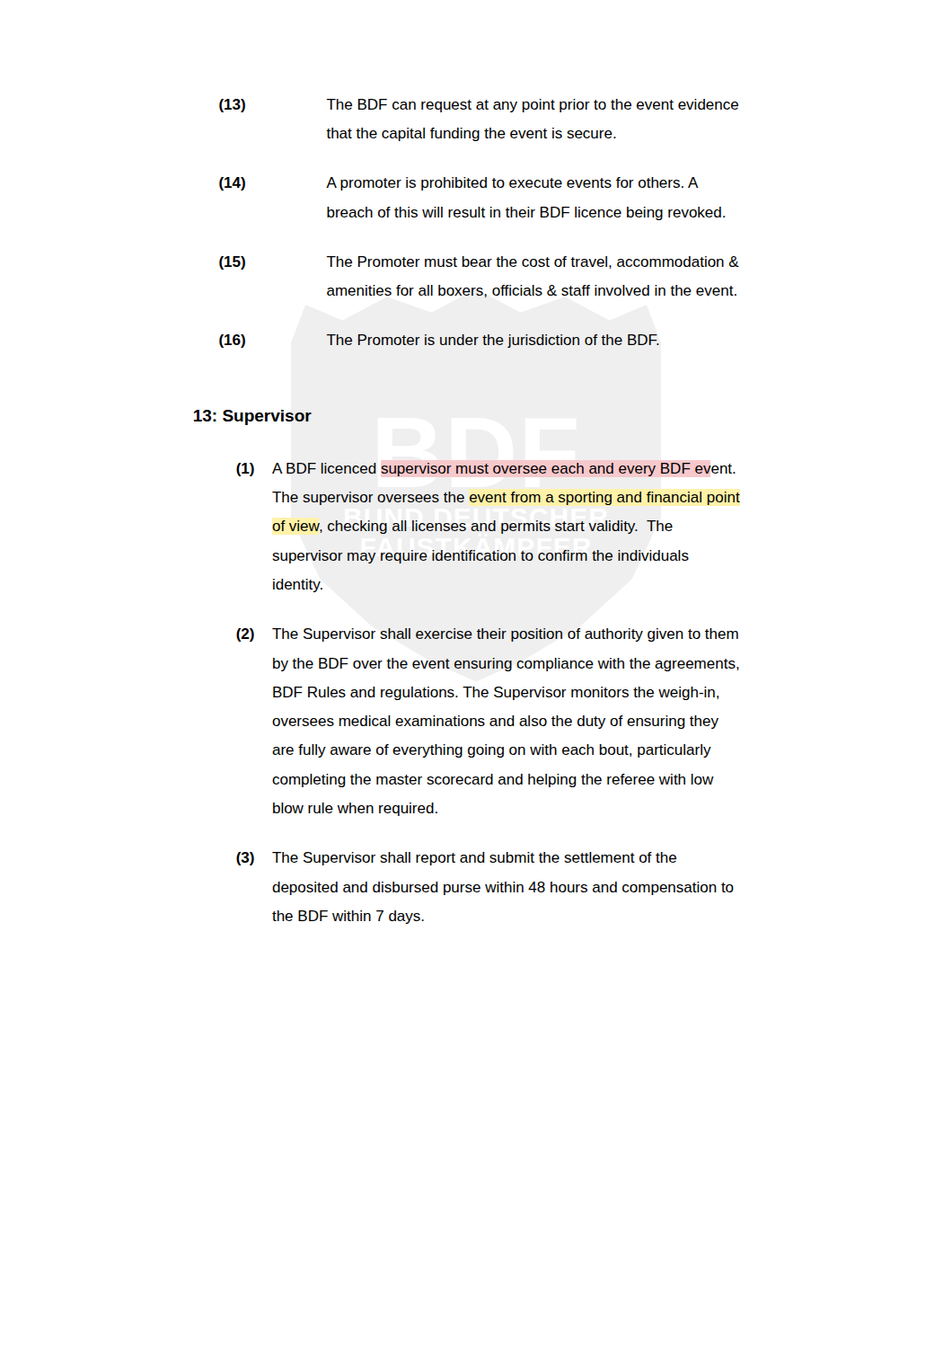BDF
BUND DEUTSCHER
FAUSTKÄMPFER
(13) The BDF can request at any point prior to the event evidence that the capital funding the event is secure.
(14) A promoter is prohibited to execute events for others. A breach of this will result in their BDF licence being revoked.
(15) The Promoter must bear the cost of travel, accommodation & amenities for all boxers, officials & staff involved in the event.
(16) The Promoter is under the jurisdiction of the BDF.
13: Supervisor
(1) A BDF licenced supervisor must oversee each and every BDF event. The supervisor oversees the event from a sporting and financial point of view, checking all licenses and permits start validity. The supervisor may require identification to confirm the individuals identity.
(2) The Supervisor shall exercise their position of authority given to them by the BDF over the event ensuring compliance with the agreements, BDF Rules and regulations. The Supervisor monitors the weigh-in, oversees medical examinations and also the duty of ensuring they are fully aware of everything going on with each bout, particularly completing the master scorecard and helping the referee with low blow rule when required.
(3) The Supervisor shall report and submit the settlement of the deposited and disbursed purse within 48 hours and compensation to the BDF within 7 days.